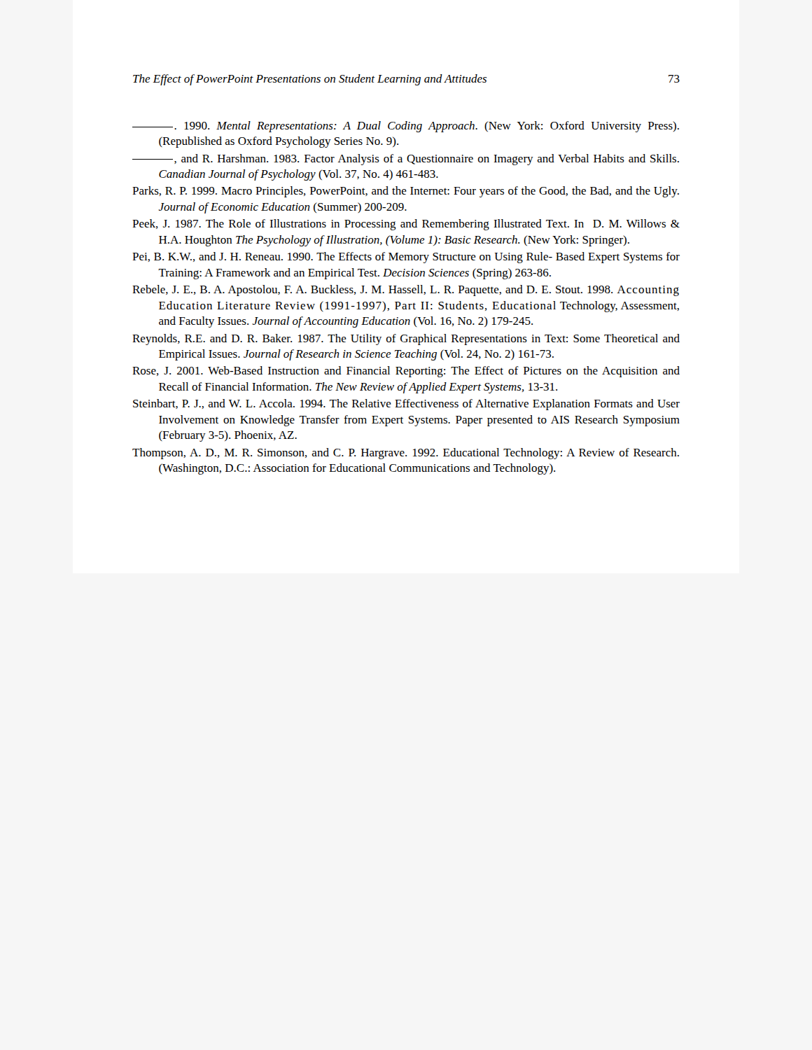The Effect of PowerPoint Presentations on Student Learning and Attitudes 73
. 1990. Mental Representations: A Dual Coding Approach. (New York: Oxford University Press). (Republished as Oxford Psychology Series No. 9).
, and R. Harshman. 1983. Factor Analysis of a Questionnaire on Imagery and Verbal Habits and Skills. Canadian Journal of Psychology (Vol. 37, No. 4) 461-483.
Parks, R. P. 1999. Macro Principles, PowerPoint, and the Internet: Four years of the Good, the Bad, and the Ugly. Journal of Economic Education (Summer) 200-209.
Peek, J. 1987. The Role of Illustrations in Processing and Remembering Illustrated Text. In D. M. Willows & H.A. Houghton The Psychology of Illustration, (Volume 1): Basic Research. (New York: Springer).
Pei, B. K.W., and J. H. Reneau. 1990. The Effects of Memory Structure on Using Rule- Based Expert Systems for Training: A Framework and an Empirical Test. Decision Sciences (Spring) 263-86.
Rebele, J. E., B. A. Apostolou, F. A. Buckless, J. M. Hassell, L. R. Paquette, and D. E. Stout. 1998. Accounting Education Literature Review (1991-1997), Part II: Students, Educational Technology, Assessment, and Faculty Issues. Journal of Accounting Education (Vol. 16, No. 2) 179-245.
Reynolds, R.E. and D. R. Baker. 1987. The Utility of Graphical Representations in Text: Some Theoretical and Empirical Issues. Journal of Research in Science Teaching (Vol. 24, No. 2) 161-73.
Rose, J. 2001. Web-Based Instruction and Financial Reporting: The Effect of Pictures on the Acquisition and Recall of Financial Information. The New Review of Applied Expert Systems, 13-31.
Steinbart, P. J., and W. L. Accola. 1994. The Relative Effectiveness of Alternative Explanation Formats and User Involvement on Knowledge Transfer from Expert Systems. Paper presented to AIS Research Symposium (February 3-5). Phoenix, AZ.
Thompson, A. D., M. R. Simonson, and C. P. Hargrave. 1992. Educational Technology: A Review of Research. (Washington, D.C.: Association for Educational Communications and Technology).